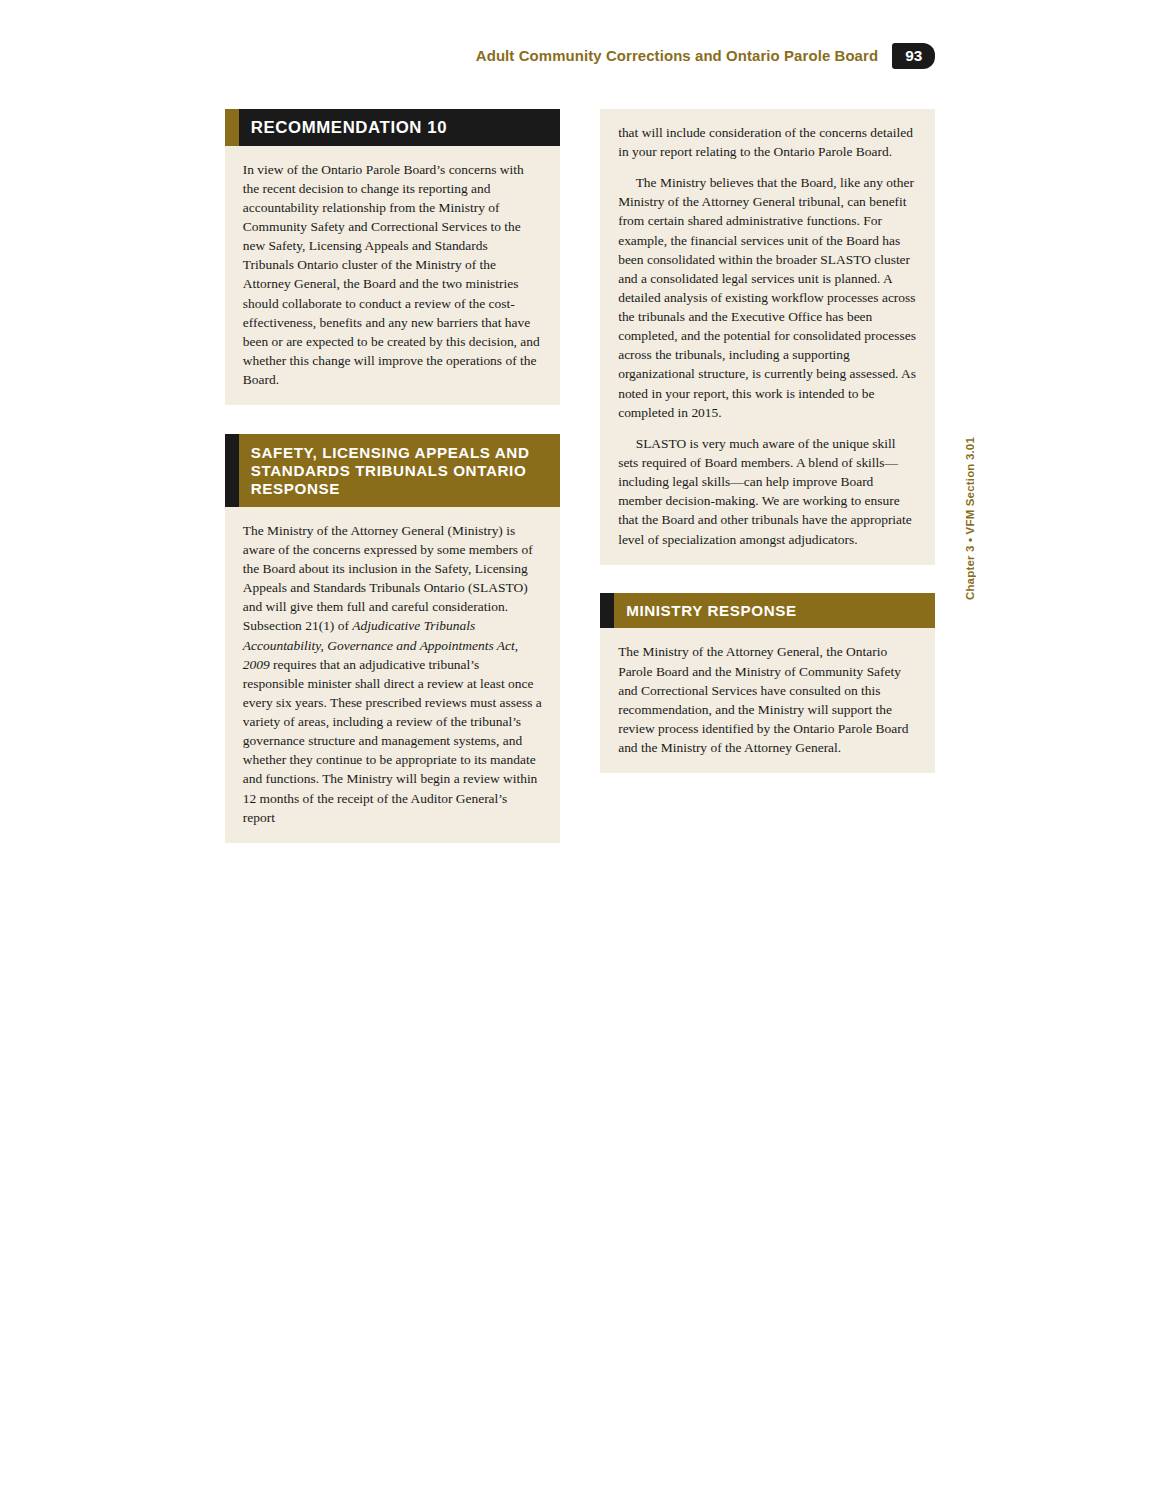Adult Community Corrections and Ontario Parole Board
93
Recommendation 10
In view of the Ontario Parole Board’s concerns with the recent decision to change its reporting and accountability relationship from the Ministry of Community Safety and Correctional Services to the new Safety, Licensing Appeals and Standards Tribunals Ontario cluster of the Ministry of the Attorney General, the Board and the two ministries should collaborate to conduct a review of the cost-effectiveness, benefits and any new barriers that have been or are expected to be created by this decision, and whether this change will improve the operations of the Board.
Safety, Licensing Appeals and
Standards Tribunals Ontario
Response
The Ministry of the Attorney General (Ministry) is aware of the concerns expressed by some members of the Board about its inclusion in the Safety, Licensing Appeals and Standards Tribunals Ontario (SLASTO) and will give them full and careful consideration. Subsection 21(1) of Adjudicative Tribunals Accountability, Governance and Appointments Act, 2009 requires that an adjudicative tribunal’s responsible minister shall direct a review at least once every six years. These prescribed reviews must assess a variety of areas, including a review of the tribunal’s governance structure and management systems, and whether they continue to be appropriate to its mandate and functions. The Ministry will begin a review within 12 months of the receipt of the Auditor General’s report
that will include consideration of the concerns detailed in your report relating to the Ontario Parole Board.
The Ministry believes that the Board, like any other Ministry of the Attorney General tribunal, can benefit from certain shared administrative functions. For example, the financial services unit of the Board has been consolidated within the broader SLASTO cluster and a consolidated legal services unit is planned. A detailed analysis of existing workflow processes across the tribunals and the Executive Office has been completed, and the potential for consolidated processes across the tribunals, including a supporting organizational structure, is currently being assessed. As noted in your report, this work is intended to be completed in 2015.
SLASTO is very much aware of the unique skill sets required of Board members. A blend of skills—including legal skills—can help improve Board member decision-making. We are working to ensure that the Board and other tribunals have the appropriate level of specialization amongst adjudicators.
Ministry Response
The Ministry of the Attorney General, the Ontario Parole Board and the Ministry of Community Safety and Correctional Services have consulted on this recommendation, and the Ministry will support the review process identified by the Ontario Parole Board and the Ministry of the Attorney General.
Chapter 3 • VFM Section 3.01